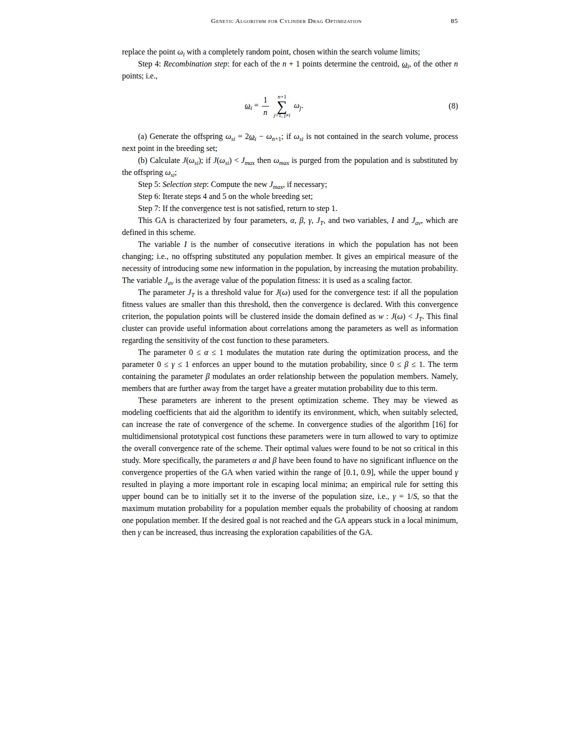Genetic Algorithm for Cylinder Drag Optimization 85
replace the point ωi with a completely random point, chosen within the search volume limits;
Step 4: Recombination step: for each of the n + 1 points determine the centroid, ωi, of the other n points; i.e.,
ωi = 1 n n+1 ∑ j=1, j≠i ωj. (8)
(a) Generate the offspring ωsi = 2ωi − ωn+1; if ωsi is not contained in the search volume, process next point in the breeding set;
(b) Calculate J(ωsi); if J(ωsi) < Jmax then ωmax is purged from the population and is substituted by the offspring ωsi;
Step 5: Selection step: Compute the new Jmax, if necessary;
Step 6: Iterate steps 4 and 5 on the whole breeding set;
Step 7: If the convergence test is not satisfied, return to step 1.
This GA is characterized by four parameters, α, β, γ, JT, and two variables, I and Jav, which are defined in this scheme.
The variable I is the number of consecutive iterations in which the population has not been changing; i.e., no offspring substituted any population member. It gives an empirical measure of the necessity of introducing some new information in the population, by increasing the mutation probability. The variable Jav is the average value of the population fitness: it is used as a scaling factor.
The parameter JT is a threshold value for J(ω) used for the convergence test: if all the population fitness values are smaller than this threshold, then the convergence is declared. With this convergence criterion, the population points will be clustered inside the domain defined as w : J(ω) < JT. This final cluster can provide useful information about correlations among the parameters as well as information regarding the sensitivity of the cost function to these parameters.
The parameter 0 ≤ α ≤ 1 modulates the mutation rate during the optimization process, and the parameter 0 ≤ γ ≤ 1 enforces an upper bound to the mutation probability, since 0 ≤ β ≤ 1. The term containing the parameter β modulates an order relationship between the population members. Namely, members that are further away from the target have a greater mutation probability due to this term.
These parameters are inherent to the present optimization scheme. They may be viewed as modeling coefficients that aid the algorithm to identify its environment, which, when suitably selected, can increase the rate of convergence of the scheme. In convergence studies of the algorithm [16] for multidimensional prototypical cost functions these parameters were in turn allowed to vary to optimize the overall convergence rate of the scheme. Their optimal values were found to be not so critical in this study. More specifically, the parameters α and β have been found to have no significant influence on the convergence properties of the GA when varied within the range of [0.1, 0.9], while the upper bound γ resulted in playing a more important role in escaping local minima; an empirical rule for setting this upper bound can be to initially set it to the inverse of the population size, i.e., γ = 1/S, so that the maximum mutation probability for a population member equals the probability of choosing at random one population member. If the desired goal is not reached and the GA appears stuck in a local minimum, then γ can be increased, thus increasing the exploration capabilities of the GA.